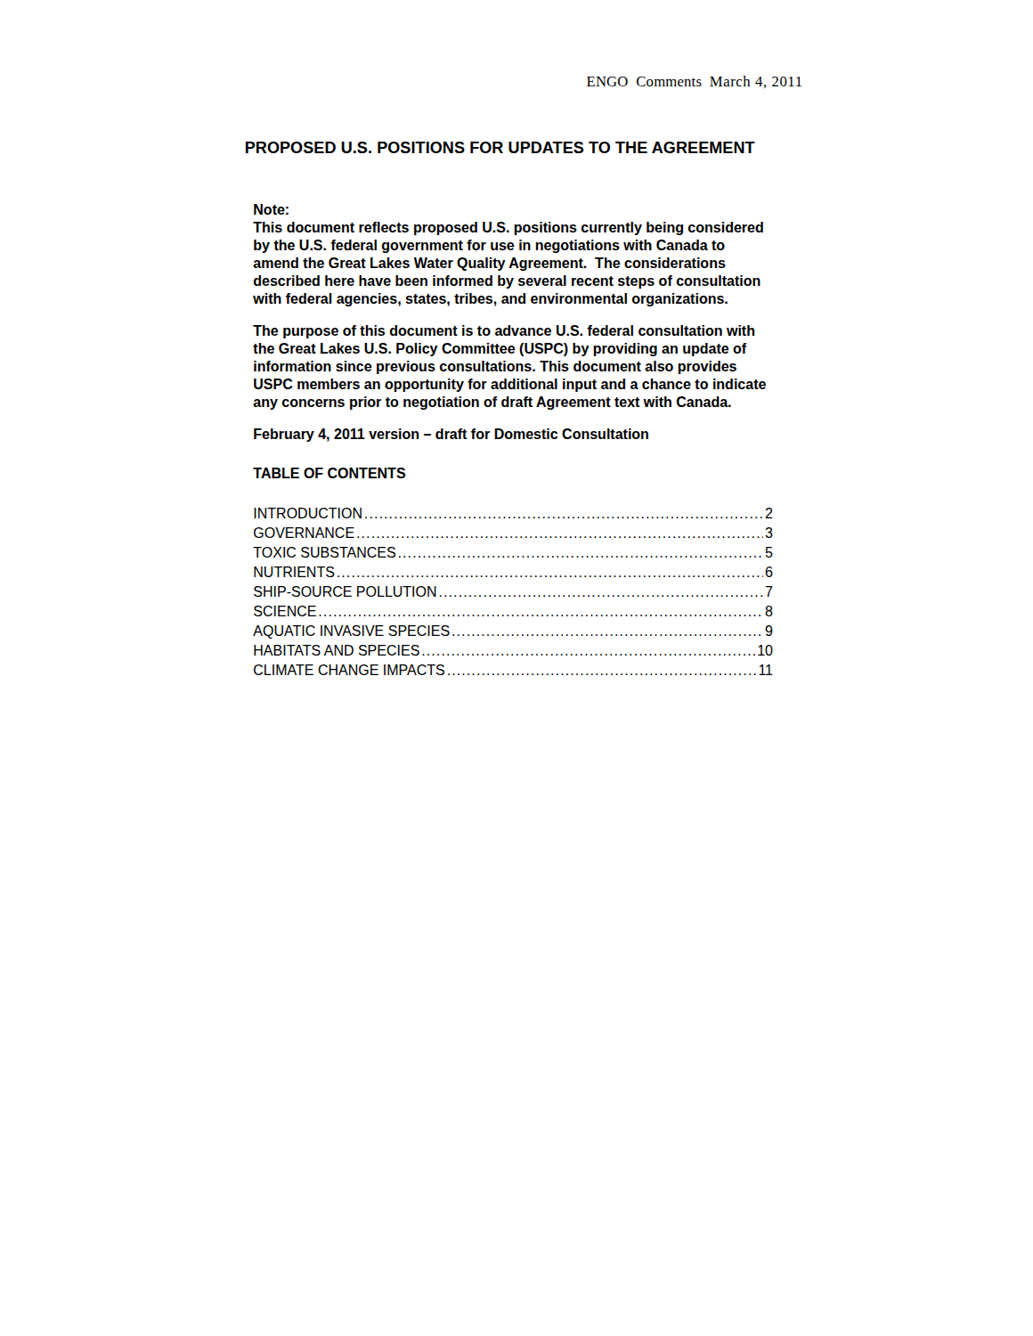ENGO Comments March 4, 2011
PROPOSED U.S. POSITIONS FOR UPDATES TO THE AGREEMENT
Note:
This document reflects proposed U.S. positions currently being considered by the U.S. federal government for use in negotiations with Canada to amend the Great Lakes Water Quality Agreement. The considerations described here have been informed by several recent steps of consultation with federal agencies, states, tribes, and environmental organizations.
The purpose of this document is to advance U.S. federal consultation with the Great Lakes U.S. Policy Committee (USPC) by providing an update of information since previous consultations. This document also provides USPC members an opportunity for additional input and a chance to indicate any concerns prior to negotiation of draft Agreement text with Canada.
February 4, 2011 version – draft for Domestic Consultation
TABLE OF CONTENTS
INTRODUCTION........................................................................................................................... 2
GOVERNANCE............................................................................................................................. 3
TOXIC SUBSTANCES................................................................................................................... 5
NUTRIENTS................................................................................................................................ 6
SHIP-SOURCE POLLUTION......................................................................................................... 7
SCIENCE.................................................................................................................................... 8
AQUATIC INVASIVE SPECIES..................................................................................................... 9
HABITATS AND SPECIES........................................................................................................... 10
CLIMATE CHANGE IMPACTS.................................................................................................... 11